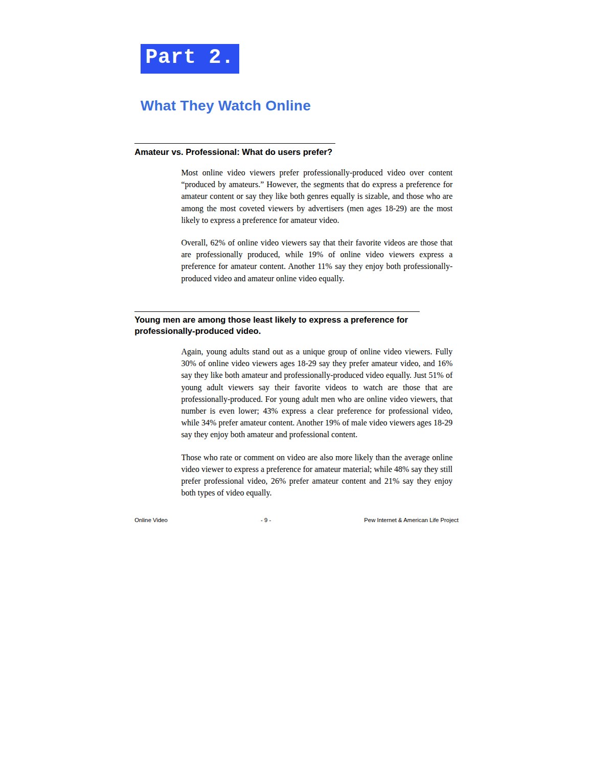Part 2.
What They Watch Online
Amateur vs. Professional: What do users prefer?
Most online video viewers prefer professionally-produced video over content “produced by amateurs.” However, the segments that do express a preference for amateur content or say they like both genres equally is sizable, and those who are among the most coveted viewers by advertisers (men ages 18-29) are the most likely to express a preference for amateur video.
Overall, 62% of online video viewers say that their favorite videos are those that are professionally produced, while 19% of online video viewers express a preference for amateur content. Another 11% say they enjoy both professionally-produced video and amateur online video equally.
Young men are among those least likely to express a preference for
professionally-produced video.
Again, young adults stand out as a unique group of online video viewers. Fully 30% of online video viewers ages 18-29 say they prefer amateur video, and 16% say they like both amateur and professionally-produced video equally. Just 51% of young adult viewers say their favorite videos to watch are those that are professionally-produced. For young adult men who are online video viewers, that number is even lower; 43% express a clear preference for professional video, while 34% prefer amateur content. Another 19% of male video viewers ages 18-29 say they enjoy both amateur and professional content.
Those who rate or comment on video are also more likely than the average online video viewer to express a preference for amateur material; while 48% say they still prefer professional video, 26% prefer amateur content and 21% say they enjoy both types of video equally.
Online Video
- 9 -
Pew Internet & American Life Project